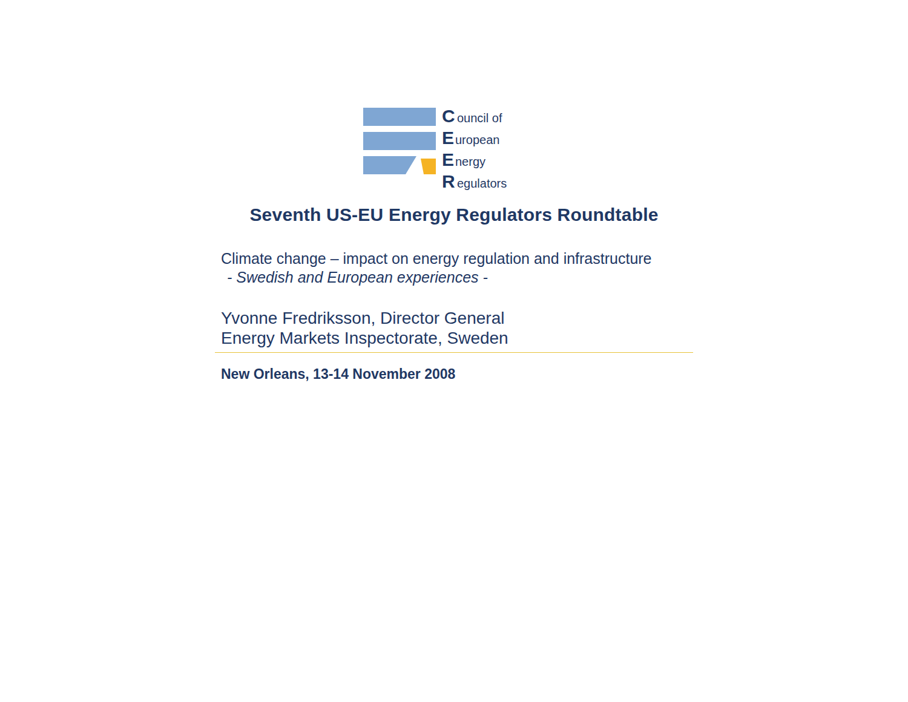C ouncil of E uropean E nergy R egulators
Seventh US-EU Energy Regulators Roundtable
Climate change – impact on energy regulation and infrastructure
- Swedish and European experiences -
Yvonne Fredriksson, Director General
Energy Markets Inspectorate, Sweden
New Orleans, 13-14 November 2008